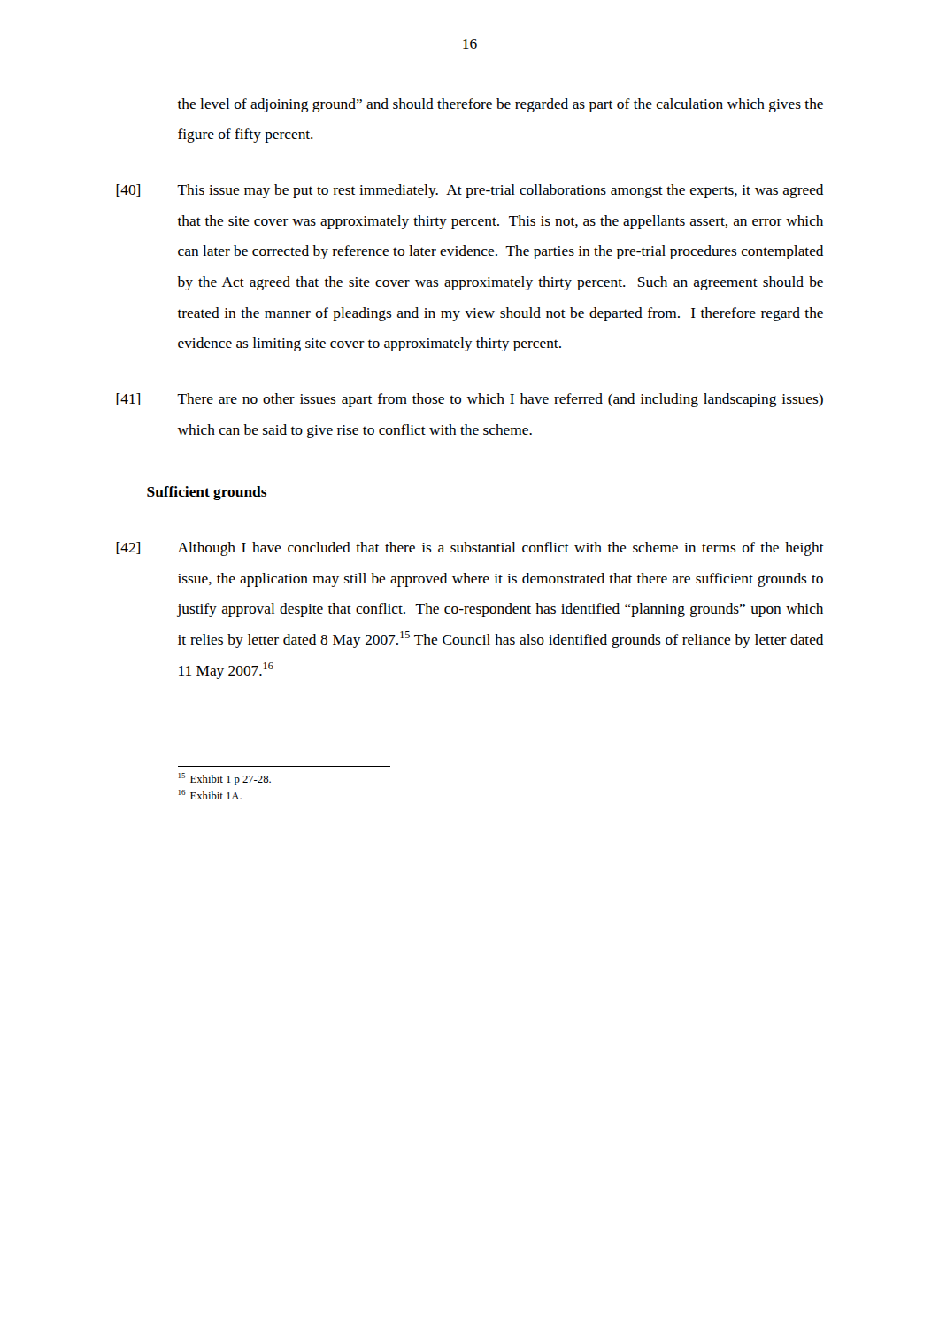16
the level of adjoining ground” and should therefore be regarded as part of the calculation which gives the figure of fifty percent.
[40]
This issue may be put to rest immediately. At pre-trial collaborations amongst the experts, it was agreed that the site cover was approximately thirty percent. This is not, as the appellants assert, an error which can later be corrected by reference to later evidence. The parties in the pre-trial procedures contemplated by the Act agreed that the site cover was approximately thirty percent. Such an agreement should be treated in the manner of pleadings and in my view should not be departed from. I therefore regard the evidence as limiting site cover to approximately thirty percent.
[41]
There are no other issues apart from those to which I have referred (and including landscaping issues) which can be said to give rise to conflict with the scheme.
Sufficient grounds
[42]
Although I have concluded that there is a substantial conflict with the scheme in terms of the height issue, the application may still be approved where it is demonstrated that there are sufficient grounds to justify approval despite that conflict. The co-respondent has identified “planning grounds” upon which it relies by letter dated 8 May 2007.15 The Council has also identified grounds of reliance by letter dated 11 May 2007.16
15 Exhibit 1 p 27-28.
16 Exhibit 1A.